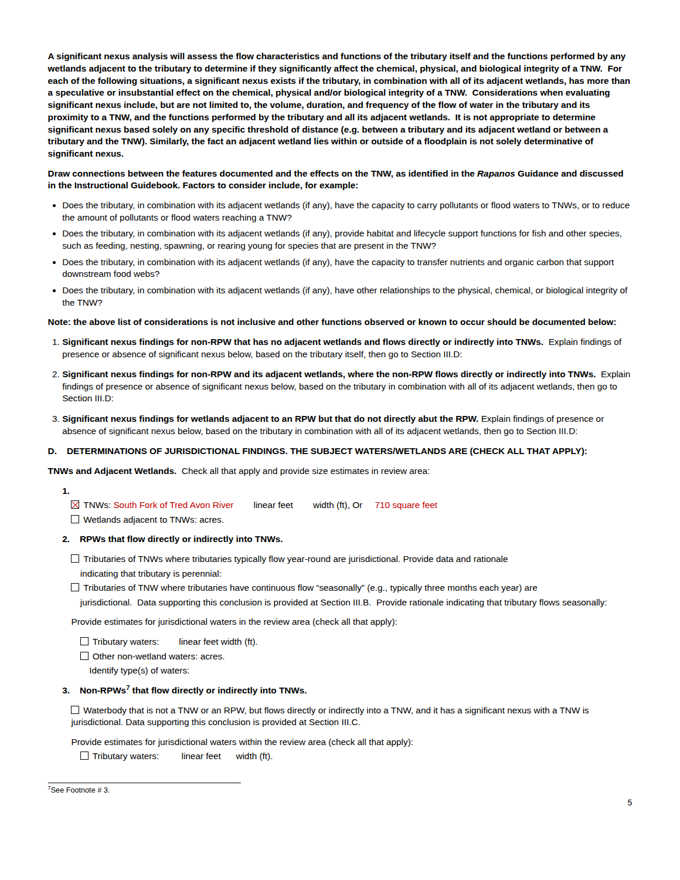A significant nexus analysis will assess the flow characteristics and functions of the tributary itself and the functions performed by any wetlands adjacent to the tributary to determine if they significantly affect the chemical, physical, and biological integrity of a TNW. For each of the following situations, a significant nexus exists if the tributary, in combination with all of its adjacent wetlands, has more than a speculative or insubstantial effect on the chemical, physical and/or biological integrity of a TNW. Considerations when evaluating significant nexus include, but are not limited to, the volume, duration, and frequency of the flow of water in the tributary and its proximity to a TNW, and the functions performed by the tributary and all its adjacent wetlands. It is not appropriate to determine significant nexus based solely on any specific threshold of distance (e.g. between a tributary and its adjacent wetland or between a tributary and the TNW). Similarly, the fact an adjacent wetland lies within or outside of a floodplain is not solely determinative of significant nexus.
Draw connections between the features documented and the effects on the TNW, as identified in the Rapanos Guidance and discussed in the Instructional Guidebook. Factors to consider include, for example:
Does the tributary, in combination with its adjacent wetlands (if any), have the capacity to carry pollutants or flood waters to TNWs, or to reduce the amount of pollutants or flood waters reaching a TNW?
Does the tributary, in combination with its adjacent wetlands (if any), provide habitat and lifecycle support functions for fish and other species, such as feeding, nesting, spawning, or rearing young for species that are present in the TNW?
Does the tributary, in combination with its adjacent wetlands (if any), have the capacity to transfer nutrients and organic carbon that support downstream food webs?
Does the tributary, in combination with its adjacent wetlands (if any), have other relationships to the physical, chemical, or biological integrity of the TNW?
Note: the above list of considerations is not inclusive and other functions observed or known to occur should be documented below:
Significant nexus findings for non-RPW that has no adjacent wetlands and flows directly or indirectly into TNWs. Explain findings of presence or absence of significant nexus below, based on the tributary itself, then go to Section III.D:
Significant nexus findings for non-RPW and its adjacent wetlands, where the non-RPW flows directly or indirectly into TNWs. Explain findings of presence or absence of significant nexus below, based on the tributary in combination with all of its adjacent wetlands, then go to Section III.D:
Significant nexus findings for wetlands adjacent to an RPW but that do not directly abut the RPW. Explain findings of presence or absence of significant nexus below, based on the tributary in combination with all of its adjacent wetlands, then go to Section III.D:
D. DETERMINATIONS OF JURISDICTIONAL FINDINGS. THE SUBJECT WATERS/WETLANDS ARE (CHECK ALL THAT APPLY):
TNWs and Adjacent Wetlands. Check all that apply and provide size estimates in review area:
1.
TNWs: South Fork of Tred Avon River linear feet width (ft), Or 710 square feet
Wetlands adjacent to TNWs: acres.
2. RPWs that flow directly or indirectly into TNWs.
Tributaries of TNWs where tributaries typically flow year-round are jurisdictional. Provide data and rationale
indicating that tributary is perennial:
Tributaries of TNW where tributaries have continuous flow “seasonally” (e.g., typically three months each year) are
jurisdictional. Data supporting this conclusion is provided at Section III.B. Provide rationale indicating that tributary flows seasonally:
Provide estimates for jurisdictional waters in the review area (check all that apply):
Tributary waters: linear feet width (ft).
Other non-wetland waters: acres.
Identify type(s) of waters:
3. Non-RPWs7 that flow directly or indirectly into TNWs.
Waterbody that is not a TNW or an RPW, but flows directly or indirectly into a TNW, and it has a significant nexus with a TNW is jurisdictional. Data supporting this conclusion is provided at Section III.C.
Provide estimates for jurisdictional waters within the review area (check all that apply):
Tributary waters: linear feet width (ft).
7See Footnote # 3.
5